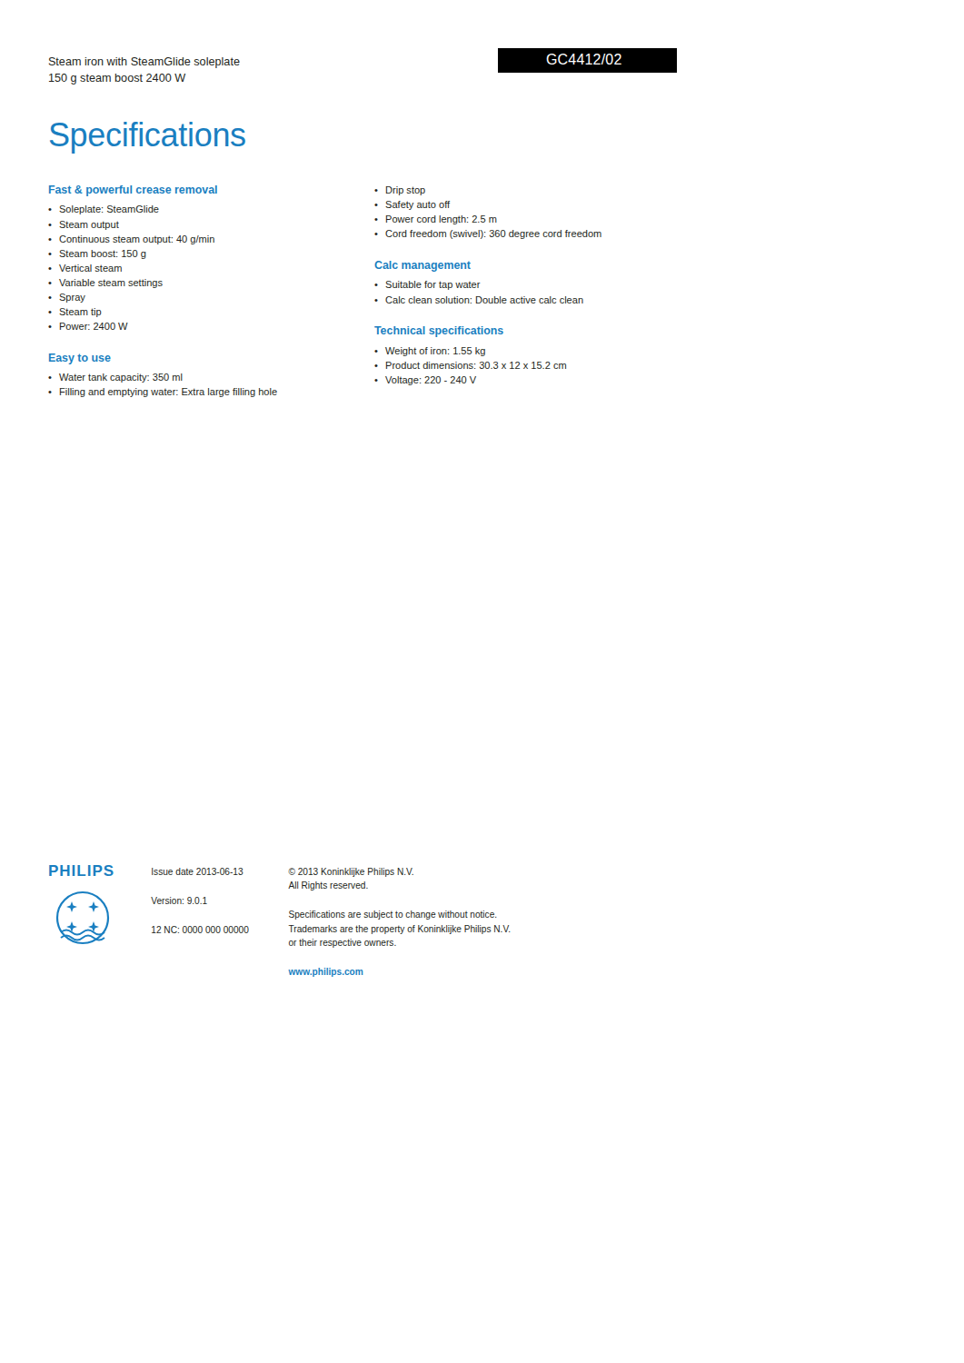Steam iron with SteamGlide soleplate 150 g steam boost 2400 W
GC4412/02
Specifications
Fast & powerful crease removal
Soleplate: SteamGlide
Steam output
Continuous steam output: 40 g/min
Steam boost: 150 g
Vertical steam
Variable steam settings
Spray
Steam tip
Power: 2400 W
Easy to use
Water tank capacity: 350 ml
Filling and emptying water: Extra large filling hole
Drip stop
Safety auto off
Power cord length: 2.5 m
Cord freedom (swivel): 360 degree cord freedom
Calc management
Suitable for tap water
Calc clean solution: Double active calc clean
Technical specifications
Weight of iron: 1.55 kg
Product dimensions: 30.3 x 12 x 15.2 cm
Voltage: 220 - 240 V
PHILIPS
Issue date 2013-06-13
Version: 9.0.1
12 NC: 0000 000 00000
© 2013 Koninklijke Philips N.V.
All Rights reserved.
Specifications are subject to change without notice.
Trademarks are the property of Koninklijke Philips N.V.
or their respective owners.
www.philips.com